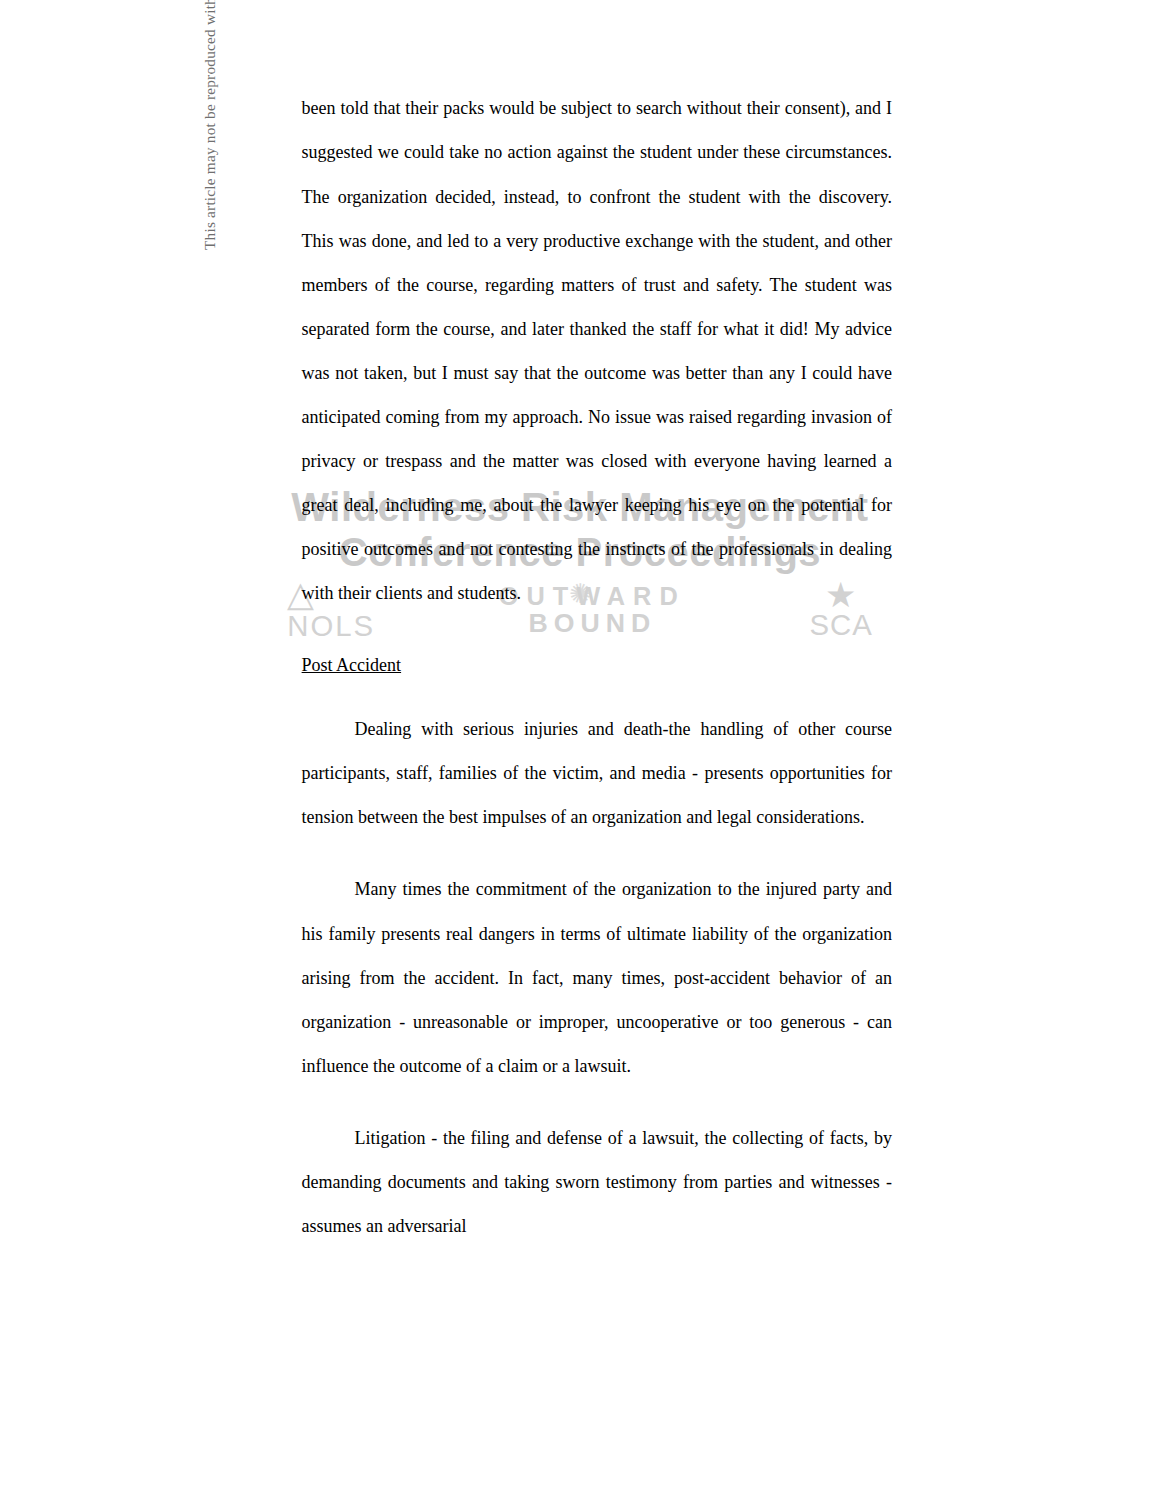This article may not be reproduced without the author's permission.
Wilderness Risk Management
Conference Proceedings
✺
△NOLS
OUTWARDBOUND
★SCA
been told that their packs would be subject to search without their consent), and I suggested we could take no action against the student under these circumstances. The organization decided, instead, to confront the student with the discovery. This was done, and led to a very productive exchange with the student, and other members of the course, regarding matters of trust and safety. The student was separated form the course, and later thanked the staff for what it did! My advice was not taken, but I must say that the outcome was better than any I could have anticipated coming from my approach. No issue was raised regarding invasion of privacy or trespass and the matter was closed with everyone having learned a great deal, including me, about the lawyer keeping his eye on the potential for positive outcomes and not contesting the instincts of the professionals in dealing with their clients and students.
Post Accident
Dealing with serious injuries and death-the handling of other course participants, staff, families of the victim, and media - presents opportunities for tension between the best impulses of an organization and legal considerations.
Many times the commitment of the organization to the injured party and his family presents real dangers in terms of ultimate liability of the organization arising from the accident. In fact, many times, post-accident behavior of an organization - unreasonable or improper, uncooperative or too generous - can influence the outcome of a claim or a lawsuit.
Litigation - the filing and defense of a lawsuit, the collecting of facts, by demanding documents and taking sworn testimony from parties and witnesses - assumes an adversarial